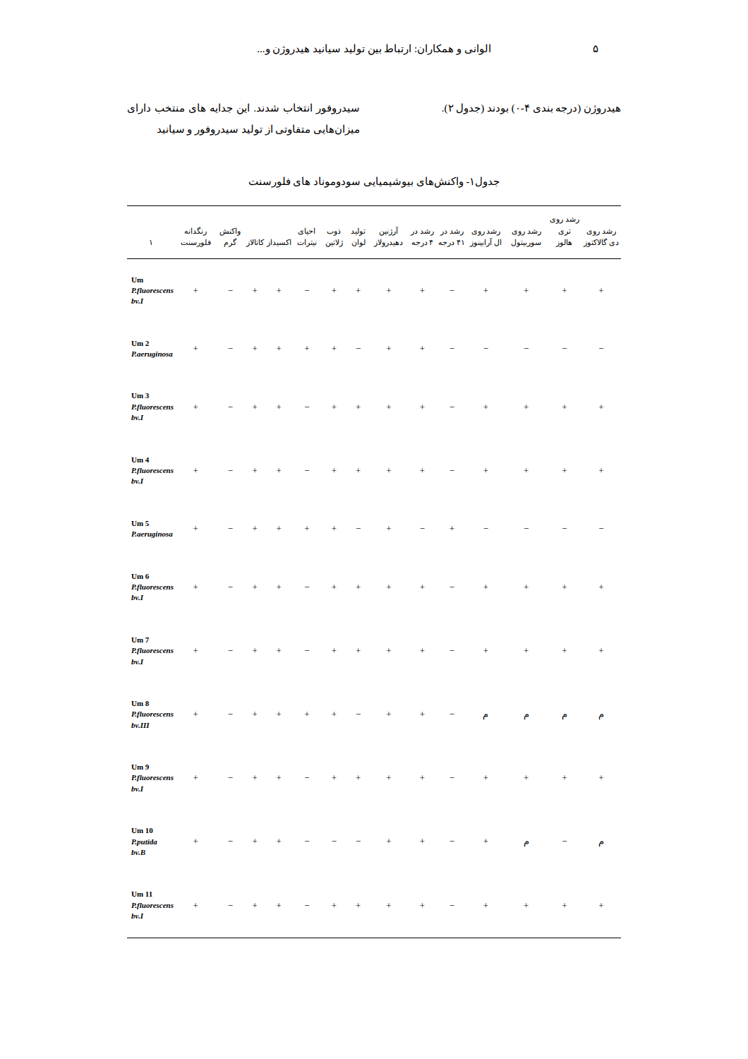۵
الوانی و همکاران: ارتباط بین تولید سیانید هیدروژن و...
هیدروژن (درجه بندی ۴-۰) بودند (جدول ۲).
سیدروفور انتخاب شدند. این جدایه های منتخب دارای میزان‌هایی متفاوتی از تولید سیدروفور و سیانید
جدول۱- واکنش‌های بیوشیمیایی سودوموناد های فلورسنت
| رشد روی دی گالاکتوز | رشد روی تری هالوز | رشد روی سوربیتول | رشد روی ال آرابینوز | رشد در ۴۱ درجه | رشد در ۴ درجه | آرژنین دهیدرولاز | تولید لوان | ذوب ژلاتین | احیای نیترات | اکسیداز | کاتالاز | واکنش گرم | رنگدانه فلورسنت | ۱ |
| --- | --- | --- | --- | --- | --- | --- | --- | --- | --- | --- | --- | --- | --- | --- |
| + | + | + | + | − | + | + | + | + | − | + | + | − | + | Um P.fluorescens bv.I |
| − | − | − | − | − | + | + | − | + | + | + | + | − | + | Um 2 P.aeruginosa |
| + | + | + | + | − | + | + | + | + | − | + | + | − | + | Um 3 P.fluorescens bv.I |
| + | + | + | + | − | + | + | + | + | − | + | + | − | + | Um 4 P.fluorescens bv.I |
| − | − | − | − | + | − | + | − | + | + | + | + | − | + | Um 5 P.aeruginosa |
| + | + | + | + | − | + | + | + | + | − | + | + | − | + | Um 6 P.fluorescens bv.I |
| + | + | + | + | − | + | + | + | + | − | + | + | − | + | Um 7 P.fluorescens bv.I |
| م | م | م | م | − | + | + | − | + | + | + | + | − | + | Um 8 P.fluorescens bv.III |
| + | + | + | + | − | + | + | + | + | − | + | + | − | + | Um 9 P.fluorescens bv.I |
| م | − | م | + | − | + | + | − | − | − | + | + | − | + | Um 10 P.putida bv.B |
| + | + | + | + | − | + | + | + | + | − | + | + | − | + | Um 11 P.fluorescens bv.I |